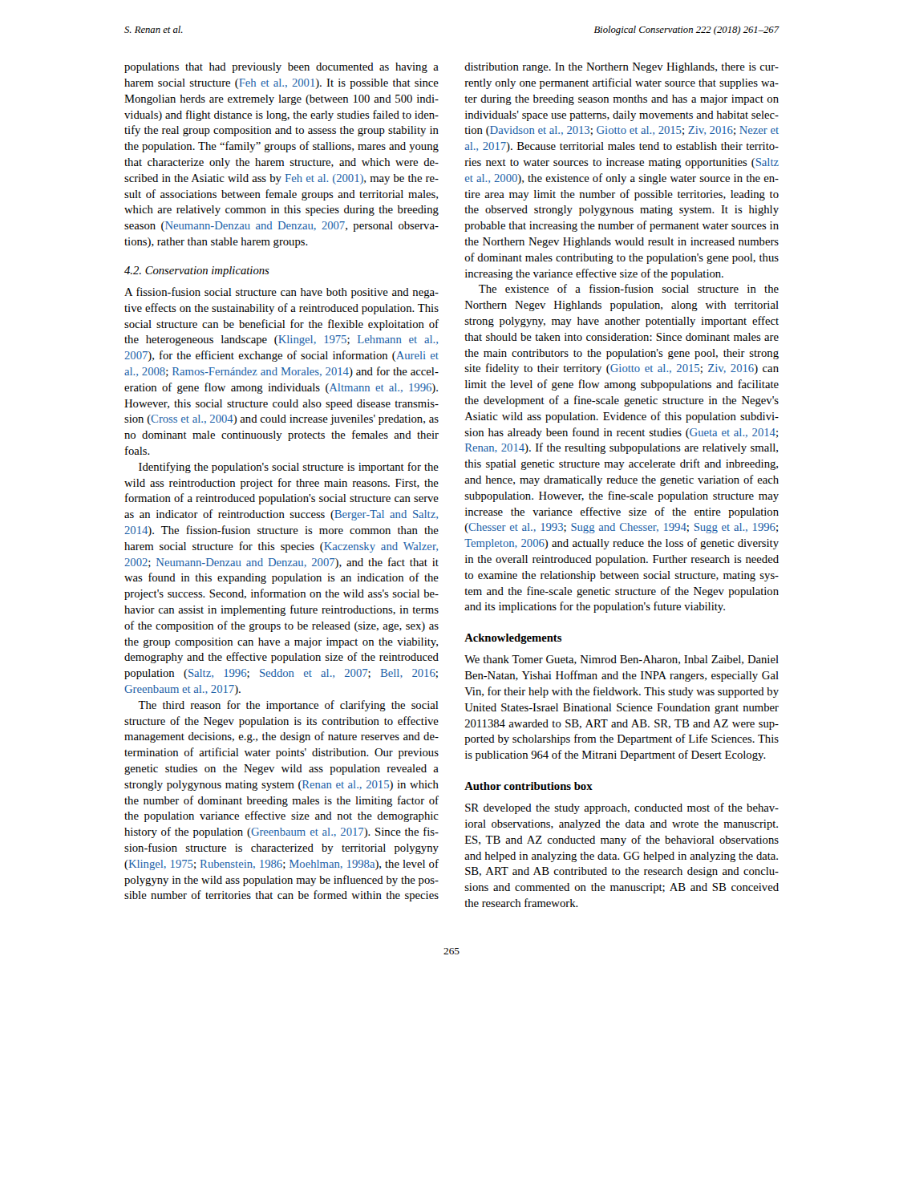S. Renan et al. Biological Conservation 222 (2018) 261–267
populations that had previously been documented as having a harem social structure (Feh et al., 2001). It is possible that since Mongolian herds are extremely large (between 100 and 500 individuals) and flight distance is long, the early studies failed to identify the real group composition and to assess the group stability in the population. The “family” groups of stallions, mares and young that characterize only the harem structure, and which were described in the Asiatic wild ass by Feh et al. (2001), may be the result of associations between female groups and territorial males, which are relatively common in this species during the breeding season (Neumann-Denzau and Denzau, 2007, personal observations), rather than stable harem groups.
4.2. Conservation implications
A fission-fusion social structure can have both positive and negative effects on the sustainability of a reintroduced population. This social structure can be beneficial for the flexible exploitation of the heterogeneous landscape (Klingel, 1975; Lehmann et al., 2007), for the efficient exchange of social information (Aureli et al., 2008; Ramos-Fernández and Morales, 2014) and for the acceleration of gene flow among individuals (Altmann et al., 1996). However, this social structure could also speed disease transmission (Cross et al., 2004) and could increase juveniles' predation, as no dominant male continuously protects the females and their foals.
Identifying the population's social structure is important for the wild ass reintroduction project for three main reasons. First, the formation of a reintroduced population's social structure can serve as an indicator of reintroduction success (Berger-Tal and Saltz, 2014). The fission-fusion structure is more common than the harem social structure for this species (Kaczensky and Walzer, 2002; Neumann-Denzau and Denzau, 2007), and the fact that it was found in this expanding population is an indication of the project's success. Second, information on the wild ass's social behavior can assist in implementing future reintroductions, in terms of the composition of the groups to be released (size, age, sex) as the group composition can have a major impact on the viability, demography and the effective population size of the reintroduced population (Saltz, 1996; Seddon et al., 2007; Bell, 2016; Greenbaum et al., 2017).
The third reason for the importance of clarifying the social structure of the Negev population is its contribution to effective management decisions, e.g., the design of nature reserves and determination of artificial water points' distribution. Our previous genetic studies on the Negev wild ass population revealed a strongly polygynous mating system (Renan et al., 2015) in which the number of dominant breeding males is the limiting factor of the population variance effective size and not the demographic history of the population (Greenbaum et al., 2017). Since the fission-fusion structure is characterized by territorial polygyny (Klingel, 1975; Rubenstein, 1986; Moehlman, 1998a), the level of polygyny in the wild ass population may be influenced by the possible number of territories that can be formed within the species distribution range. In the Northern Negev Highlands, there is currently only one permanent artificial water source that supplies water during the breeding season months and has a major impact on individuals' space use patterns, daily movements and habitat selection (Davidson et al., 2013; Giotto et al., 2015; Ziv, 2016; Nezer et al., 2017). Because territorial males tend to establish their territories next to water sources to increase mating opportunities (Saltz et al., 2000), the existence of only a single water source in the entire area may limit the number of possible territories, leading to the observed strongly polygynous mating system. It is highly probable that increasing the number of permanent water sources in the Northern Negev Highlands would result in increased numbers of dominant males contributing to the population's gene pool, thus increasing the variance effective size of the population.
The existence of a fission-fusion social structure in the Northern Negev Highlands population, along with territorial strong polygyny, may have another potentially important effect that should be taken into consideration: Since dominant males are the main contributors to the population's gene pool, their strong site fidelity to their territory (Giotto et al., 2015; Ziv, 2016) can limit the level of gene flow among subpopulations and facilitate the development of a fine-scale genetic structure in the Negev's Asiatic wild ass population. Evidence of this population subdivision has already been found in recent studies (Gueta et al., 2014; Renan, 2014). If the resulting subpopulations are relatively small, this spatial genetic structure may accelerate drift and inbreeding, and hence, may dramatically reduce the genetic variation of each subpopulation. However, the fine-scale population structure may increase the variance effective size of the entire population (Chesser et al., 1993; Sugg and Chesser, 1994; Sugg et al., 1996; Templeton, 2006) and actually reduce the loss of genetic diversity in the overall reintroduced population. Further research is needed to examine the relationship between social structure, mating system and the fine-scale genetic structure of the Negev population and its implications for the population's future viability.
Acknowledgements
We thank Tomer Gueta, Nimrod Ben-Aharon, Inbal Zaibel, Daniel Ben-Natan, Yishai Hoffman and the INPA rangers, especially Gal Vin, for their help with the fieldwork. This study was supported by United States-Israel Binational Science Foundation grant number 2011384 awarded to SB, ART and AB. SR, TB and AZ were supported by scholarships from the Department of Life Sciences. This is publication 964 of the Mitrani Department of Desert Ecology.
Author contributions box
SR developed the study approach, conducted most of the behavioral observations, analyzed the data and wrote the manuscript. ES, TB and AZ conducted many of the behavioral observations and helped in analyzing the data. GG helped in analyzing the data. SB, ART and AB contributed to the research design and conclusions and commented on the manuscript; AB and SB conceived the research framework.
265